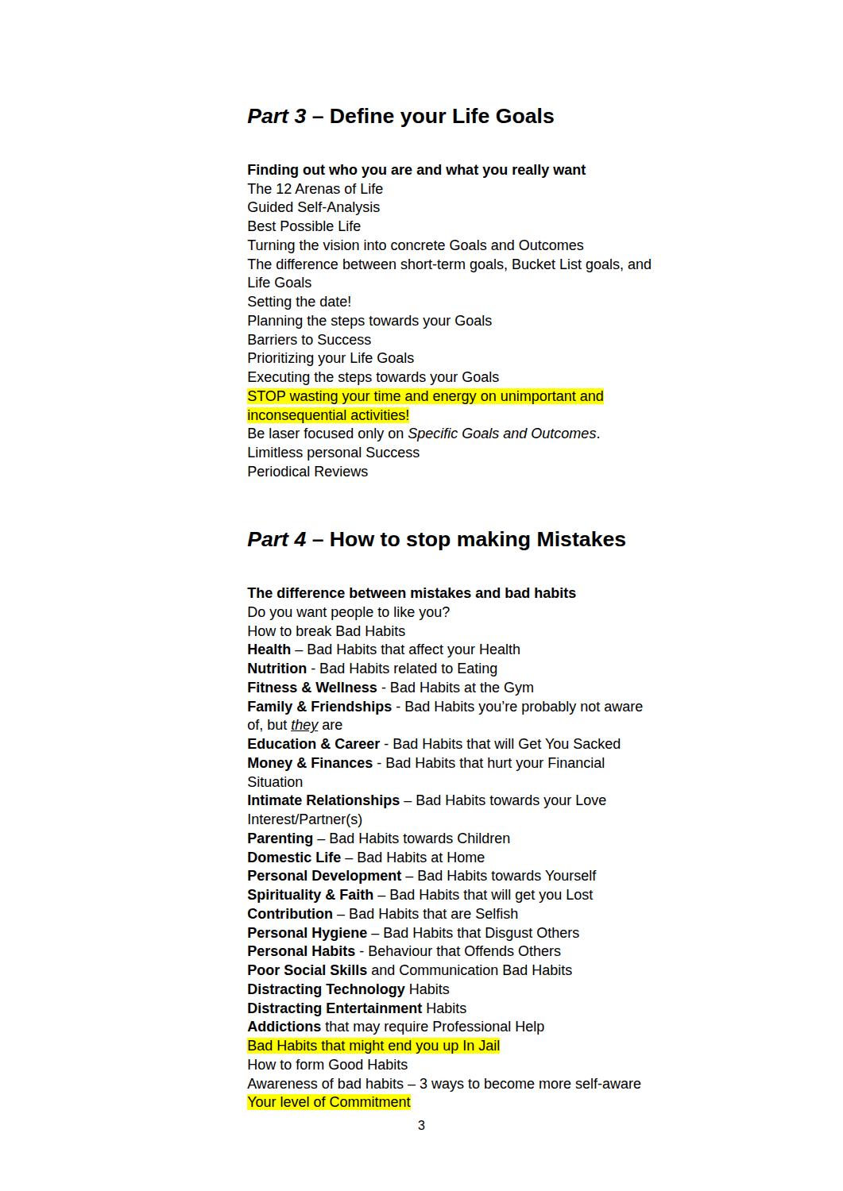Part 3 – Define your Life Goals
Finding out who you are and what you really want
The 12 Arenas of Life
Guided Self-Analysis
Best Possible Life
Turning the vision into concrete Goals and Outcomes
The difference between short-term goals, Bucket List goals, and Life Goals
Setting the date!
Planning the steps towards your Goals
Barriers to Success
Prioritizing your Life Goals
Executing the steps towards your Goals
STOP wasting your time and energy on unimportant and inconsequential activities!
Be laser focused only on Specific Goals and Outcomes.
Limitless personal Success
Periodical Reviews
Part 4 – How to stop making Mistakes
The difference between mistakes and bad habits
Do you want people to like you?
How to break Bad Habits
Health – Bad Habits that affect your Health
Nutrition - Bad Habits related to Eating
Fitness & Wellness - Bad Habits at the Gym
Family & Friendships - Bad Habits you’re probably not aware of, but they are
Education & Career - Bad Habits that will Get You Sacked
Money & Finances - Bad Habits that hurt your Financial Situation
Intimate Relationships – Bad Habits towards your Love Interest/Partner(s)
Parenting – Bad Habits towards Children
Domestic Life – Bad Habits at Home
Personal Development – Bad Habits towards Yourself
Spirituality & Faith – Bad Habits that will get you Lost
Contribution – Bad Habits that are Selfish
Personal Hygiene – Bad Habits that Disgust Others
Personal Habits - Behaviour that Offends Others
Poor Social Skills and Communication Bad Habits
Distracting Technology Habits
Distracting Entertainment Habits
Addictions that may require Professional Help
Bad Habits that might end you up In Jail
How to form Good Habits
Awareness of bad habits – 3 ways to become more self-aware
Your level of Commitment
3